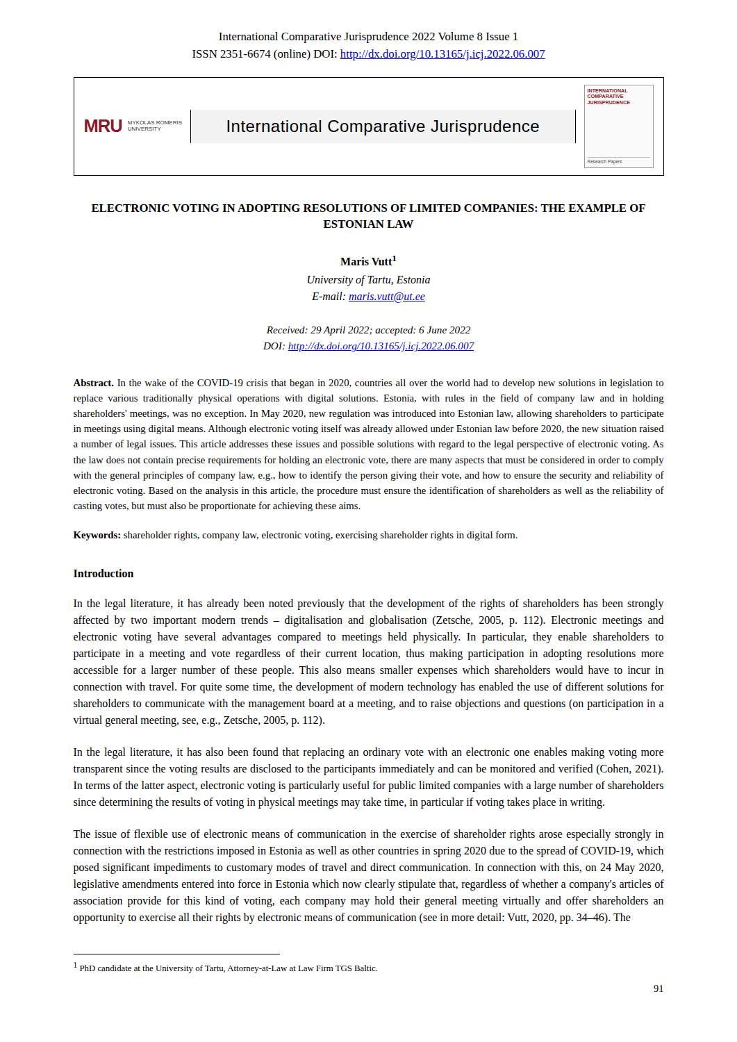International Comparative Jurisprudence 2022 Volume 8 Issue 1
ISSN 2351-6674 (online) DOI: http://dx.doi.org/10.13165/j.icj.2022.06.007
MRU
Mykolas Romeris
University
International Comparative Jurisprudence
International Comparative Jurisprudence
Research Papers
Electronic Voting in Adopting Resolutions of Limited Companies: The Example of Estonian Law
Maris Vutt1
University of Tartu, Estonia
E-mail: maris.vutt@ut.ee
Received: 29 April 2022; accepted: 6 June 2022
DOI: http://dx.doi.org/10.13165/j.icj.2022.06.007
Abstract. In the wake of the COVID-19 crisis that began in 2020, countries all over the world had to develop new solutions in legislation to replace various traditionally physical operations with digital solutions. Estonia, with rules in the field of company law and in holding shareholders' meetings, was no exception. In May 2020, new regulation was introduced into Estonian law, allowing shareholders to participate in meetings using digital means. Although electronic voting itself was already allowed under Estonian law before 2020, the new situation raised a number of legal issues. This article addresses these issues and possible solutions with regard to the legal perspective of electronic voting. As the law does not contain precise requirements for holding an electronic vote, there are many aspects that must be considered in order to comply with the general principles of company law, e.g., how to identify the person giving their vote, and how to ensure the security and reliability of electronic voting. Based on the analysis in this article, the procedure must ensure the identification of shareholders as well as the reliability of casting votes, but must also be proportionate for achieving these aims.
Keywords: shareholder rights, company law, electronic voting, exercising shareholder rights in digital form.
Introduction
In the legal literature, it has already been noted previously that the development of the rights of shareholders has been strongly affected by two important modern trends – digitalisation and globalisation (Zetsche, 2005, p. 112). Electronic meetings and electronic voting have several advantages compared to meetings held physically. In particular, they enable shareholders to participate in a meeting and vote regardless of their current location, thus making participation in adopting resolutions more accessible for a larger number of these people. This also means smaller expenses which shareholders would have to incur in connection with travel. For quite some time, the development of modern technology has enabled the use of different solutions for shareholders to communicate with the management board at a meeting, and to raise objections and questions (on participation in a virtual general meeting, see, e.g., Zetsche, 2005, p. 112).
In the legal literature, it has also been found that replacing an ordinary vote with an electronic one enables making voting more transparent since the voting results are disclosed to the participants immediately and can be monitored and verified (Cohen, 2021). In terms of the latter aspect, electronic voting is particularly useful for public limited companies with a large number of shareholders since determining the results of voting in physical meetings may take time, in particular if voting takes place in writing.
The issue of flexible use of electronic means of communication in the exercise of shareholder rights arose especially strongly in connection with the restrictions imposed in Estonia as well as other countries in spring 2020 due to the spread of COVID-19, which posed significant impediments to customary modes of travel and direct communication. In connection with this, on 24 May 2020, legislative amendments entered into force in Estonia which now clearly stipulate that, regardless of whether a company's articles of association provide for this kind of voting, each company may hold their general meeting virtually and offer shareholders an opportunity to exercise all their rights by electronic means of communication (see in more detail: Vutt, 2020, pp. 34–46). The
1 PhD candidate at the University of Tartu, Attorney-at-Law at Law Firm TGS Baltic.
91